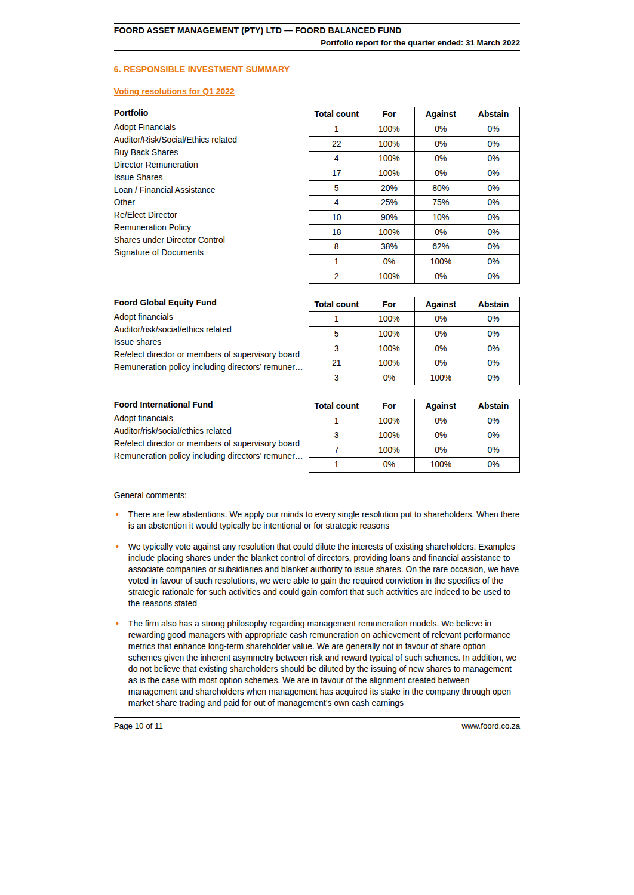FOORD ASSET MANAGEMENT (PTY) LTD — FOORD BALANCED FUND
Portfolio report for the quarter ended: 31 March 2022
6. RESPONSIBLE INVESTMENT SUMMARY
Voting resolutions for Q1 2022
Portfolio
Adopt Financials
Auditor/Risk/Social/Ethics related
Buy Back Shares
Director Remuneration
Issue Shares
Loan / Financial Assistance
Other
Re/Elect Director
Remuneration Policy
Shares under Director Control
Signature of Documents
| Total count | For | Against | Abstain |
| --- | --- | --- | --- |
| 1 | 100% | 0% | 0% |
| 22 | 100% | 0% | 0% |
| 4 | 100% | 0% | 0% |
| 17 | 100% | 0% | 0% |
| 5 | 20% | 80% | 0% |
| 4 | 25% | 75% | 0% |
| 10 | 90% | 10% | 0% |
| 18 | 100% | 0% | 0% |
| 8 | 38% | 62% | 0% |
| 1 | 0% | 100% | 0% |
| 2 | 100% | 0% | 0% |
Foord Global Equity Fund
Adopt financials
Auditor/risk/social/ethics related
Issue shares
Re/elect director or members of supervisory board
Remuneration policy including directors’ remuneration
| Total count | For | Against | Abstain |
| --- | --- | --- | --- |
| 1 | 100% | 0% | 0% |
| 5 | 100% | 0% | 0% |
| 3 | 100% | 0% | 0% |
| 21 | 100% | 0% | 0% |
| 3 | 0% | 100% | 0% |
Foord International Fund
Adopt financials
Auditor/risk/social/ethics related
Re/elect director or members of supervisory board
Remuneration policy including directors’ remuneration
| Total count | For | Against | Abstain |
| --- | --- | --- | --- |
| 1 | 100% | 0% | 0% |
| 3 | 100% | 0% | 0% |
| 7 | 100% | 0% | 0% |
| 1 | 0% | 100% | 0% |
General comments:
There are few abstentions. We apply our minds to every single resolution put to shareholders. When there is an abstention it would typically be intentional or for strategic reasons
We typically vote against any resolution that could dilute the interests of existing shareholders. Examples include placing shares under the blanket control of directors, providing loans and financial assistance to associate companies or subsidiaries and blanket authority to issue shares. On the rare occasion, we have voted in favour of such resolutions, we were able to gain the required conviction in the specifics of the strategic rationale for such activities and could gain comfort that such activities are indeed to be used to the reasons stated
The firm also has a strong philosophy regarding management remuneration models. We believe in rewarding good managers with appropriate cash remuneration on achievement of relevant performance metrics that enhance long-term shareholder value. We are generally not in favour of share option schemes given the inherent asymmetry between risk and reward typical of such schemes. In addition, we do not believe that existing shareholders should be diluted by the issuing of new shares to management as is the case with most option schemes. We are in favour of the alignment created between management and shareholders when management has acquired its stake in the company through open market share trading and paid for out of management’s own cash earnings
Page 10 of 11
www.foord.co.za